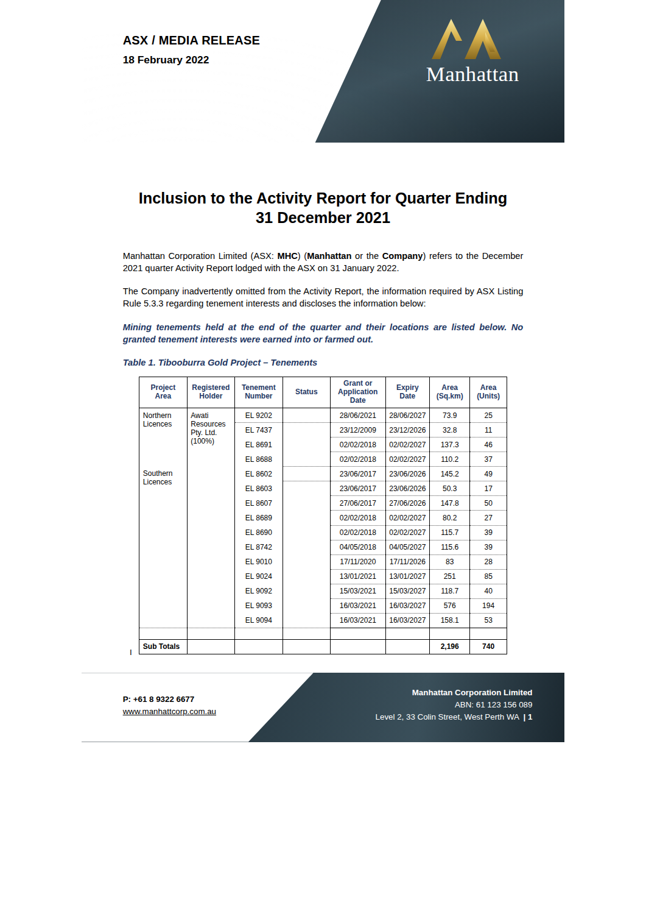ASX / MEDIA RELEASE
18 February 2022
Manhattan
Inclusion to the Activity Report for Quarter Ending
31 December 2021
Manhattan Corporation Limited (ASX: MHC) (Manhattan or the Company) refers to the December 2021 quarter Activity Report lodged with the ASX on 31 January 2022.
The Company inadvertently omitted from the Activity Report, the information required by ASX Listing Rule 5.3.3 regarding tenement interests and discloses the information below:
Mining tenements held at the end of the quarter and their locations are listed below. No granted tenement interests were earned into or farmed out.
Table 1. Tibooburra Gold Project – Tenements
| Project Area | Registered Holder | Tenement Number | Status | Grant or Application Date | Expiry Date | Area (Sq.km) | Area (Units) |
| --- | --- | --- | --- | --- | --- | --- | --- |
| Northern Licences | Awati Resources Pty. Ltd. (100%) | EL 9202 | | 28/06/2021 | 28/06/2027 | 73.9 | 25 |
| EL 7437 | | 23/12/2009 | 23/12/2026 | 32.8 | 11 |
| EL 8691 | | 02/02/2018 | 02/02/2027 | 137.3 | 46 |
| EL 8688 | | 02/02/2018 | 02/02/2027 | 110.2 | 37 |
| Southern Licences | EL 8602 | | 23/06/2017 | 23/06/2026 | 145.2 | 49 |
| EL 8603 | | 23/06/2017 | 23/06/2026 | 50.3 | 17 |
| EL 8607 | | 27/06/2017 | 27/06/2026 | 147.8 | 50 |
| EL 8689 | | 02/02/2018 | 02/02/2027 | 80.2 | 27 |
| EL 8690 | | 02/02/2018 | 02/02/2027 | 115.7 | 39 |
| EL 8742 | | 04/05/2018 | 04/05/2027 | 115.6 | 39 |
| EL 9010 | | 17/11/2020 | 17/11/2026 | 83 | 28 |
| EL 9024 | | 13/01/2021 | 13/01/2027 | 251 | 85 |
| EL 9092 | | 15/03/2021 | 15/03/2027 | 118.7 | 40 |
| EL 9093 | | 16/03/2021 | 16/03/2027 | 576 | 194 |
| EL 9094 | | 16/03/2021 | 16/03/2027 | 158.1 | 53 |
| Sub Totals | | | | | | 2,196 | 740 |
I
P: +61 8 9322 6677
www.manhattcorp.com.au
Manhattan Corporation Limited
ABN: 61 123 156 089
Level 2, 33 Colin Street, West Perth WA | 1